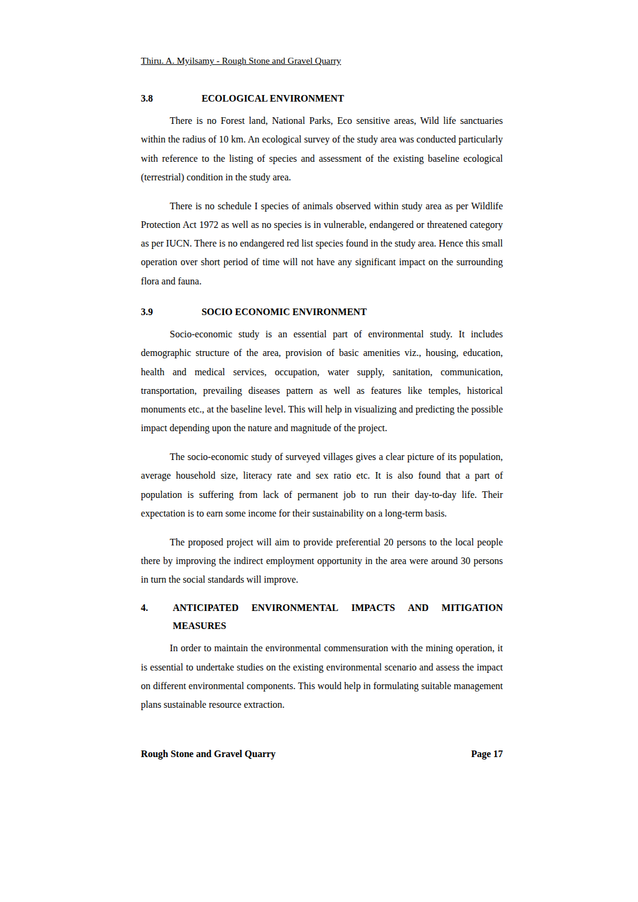Thiru. A. Myilsamy - Rough Stone and Gravel Quarry
3.8 ECOLOGICAL ENVIRONMENT
There is no Forest land, National Parks, Eco sensitive areas, Wild life sanctuaries within the radius of 10 km. An ecological survey of the study area was conducted particularly with reference to the listing of species and assessment of the existing baseline ecological (terrestrial) condition in the study area.
There is no schedule I species of animals observed within study area as per Wildlife Protection Act 1972 as well as no species is in vulnerable, endangered or threatened category as per IUCN. There is no endangered red list species found in the study area. Hence this small operation over short period of time will not have any significant impact on the surrounding flora and fauna.
3.9 SOCIO ECONOMIC ENVIRONMENT
Socio-economic study is an essential part of environmental study. It includes demographic structure of the area, provision of basic amenities viz., housing, education, health and medical services, occupation, water supply, sanitation, communication, transportation, prevailing diseases pattern as well as features like temples, historical monuments etc., at the baseline level. This will help in visualizing and predicting the possible impact depending upon the nature and magnitude of the project.
The socio-economic study of surveyed villages gives a clear picture of its population, average household size, literacy rate and sex ratio etc. It is also found that a part of population is suffering from lack of permanent job to run their day-to-day life. Their expectation is to earn some income for their sustainability on a long-term basis.
The proposed project will aim to provide preferential 20 persons to the local people there by improving the indirect employment opportunity in the area were around 30 persons in turn the social standards will improve.
4. ANTICIPATED ENVIRONMENTAL IMPACTS AND MITIGATION MEASURES
In order to maintain the environmental commensuration with the mining operation, it is essential to undertake studies on the existing environmental scenario and assess the impact on different environmental components. This would help in formulating suitable management plans sustainable resource extraction.
Rough Stone and Gravel Quarry Page 17